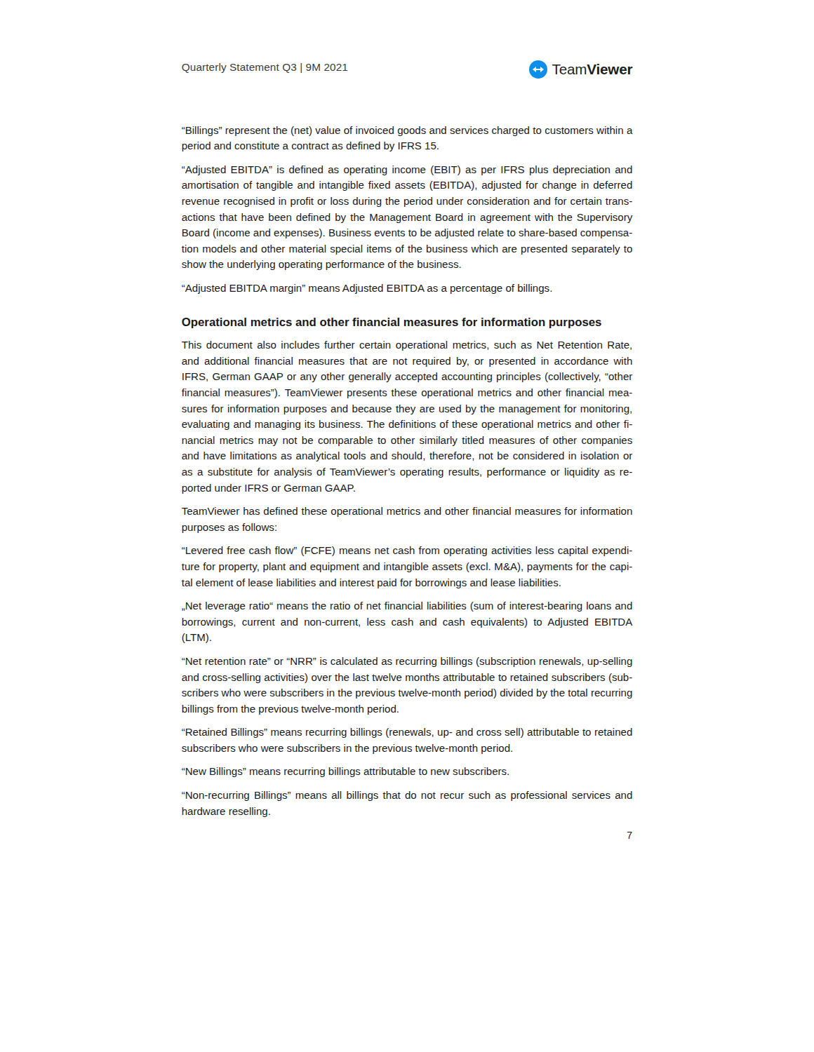Quarterly Statement Q3 | 9M 2021
Team Viewer
“Billings” represent the (net) value of invoiced goods and services charged to customers within a period and constitute a contract as defined by IFRS 15.
“Adjusted EBITDA” is defined as operating income (EBIT) as per IFRS plus depreciation and amortisation of tangible and intangible fixed assets (EBITDA), adjusted for change in deferred revenue recognised in profit or loss during the period under consideration and for certain transactions that have been defined by the Management Board in agreement with the Supervisory Board (income and expenses). Business events to be adjusted relate to share-based compensation models and other material special items of the business which are presented separately to show the underlying operating performance of the business.
“Adjusted EBITDA margin” means Adjusted EBITDA as a percentage of billings.
Operational metrics and other financial measures for information purposes
This document also includes further certain operational metrics, such as Net Retention Rate, and additional financial measures that are not required by, or presented in accordance with IFRS, German GAAP or any other generally accepted accounting principles (collectively, “other financial measures”). TeamViewer presents these operational metrics and other financial measures for information purposes and because they are used by the management for monitoring, evaluating and managing its business. The definitions of these operational metrics and other financial metrics may not be comparable to other similarly titled measures of other companies and have limitations as analytical tools and should, therefore, not be considered in isolation or as a substitute for analysis of TeamViewer’s operating results, performance or liquidity as reported under IFRS or German GAAP.
TeamViewer has defined these operational metrics and other financial measures for information purposes as follows:
“Levered free cash flow” (FCFE) means net cash from operating activities less capital expenditure for property, plant and equipment and intangible assets (excl. M&A), payments for the capital element of lease liabilities and interest paid for borrowings and lease liabilities.
„Net leverage ratio“ means the ratio of net financial liabilities (sum of interest-bearing loans and borrowings, current and non-current, less cash and cash equivalents) to Adjusted EBITDA (LTM).
“Net retention rate” or “NRR” is calculated as recurring billings (subscription renewals, up-selling and cross-selling activities) over the last twelve months attributable to retained subscribers (subscribers who were subscribers in the previous twelve-month period) divided by the total recurring billings from the previous twelve-month period.
“Retained Billings” means recurring billings (renewals, up- and cross sell) attributable to retained subscribers who were subscribers in the previous twelve-month period.
“New Billings” means recurring billings attributable to new subscribers.
“Non-recurring Billings” means all billings that do not recur such as professional services and hardware reselling.
7